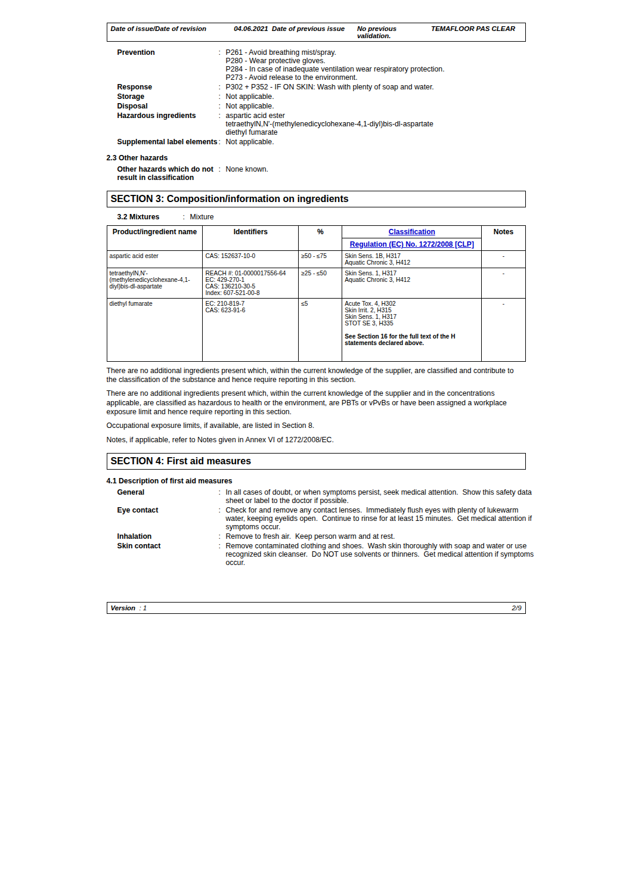Date of issue/Date of revision
04.06.2021 Date of previous issue
No previous validation.
TEMAFLOOR PAS CLEAR
| Prevention | : | P261 - Avoid breathing mist/spray. P280 - Wear protective gloves. P284 - In case of inadequate ventilation wear respiratory protection. P273 - Avoid release to the environment. |
| Response | : | P302 + P352 - IF ON SKIN: Wash with plenty of soap and water. |
| Storage | : | Not applicable. |
| Disposal | : | Not applicable. |
| Hazardous ingredients | : | aspartic acid ester tetraethylN,N'-(methylenedicyclohexane-4,1-diyl)bis-dl-aspartate diethyl fumarate |
| Supplemental label elements | : | Not applicable. |
2.3 Other hazards
| Other hazards which do not result in classification | : | None known. |
SECTION 3: Composition/information on ingredients
| 3.2 Mixtures | : | Mixture |
| Product/ingredient name | Identifiers | % | Classification | Notes |
| --- | --- | --- | --- | --- |
| Regulation (EC) No. 1272/2008 [CLP] |
| aspartic acid ester | CAS: 152637-10-0 | ≥50 - ≤75 | Skin Sens. 1B, H317 Aquatic Chronic 3, H412 | - |
| tetraethylN,N'-(methylenedicyclohexane-4,1-diyl)bis-dl-aspartate | REACH #: 01-0000017556-64 EC: 429-270-1 CAS: 136210-30-5 Index: 607-521-00-8 | ≥25 - ≤50 | Skin Sens. 1, H317 Aquatic Chronic 3, H412 | - |
| diethyl fumarate | EC: 210-819-7 CAS: 623-91-6 | ≤5 | Acute Tox. 4, H302 Skin Irrit. 2, H315 Skin Sens. 1, H317 STOT SE 3, H335 See Section 16 for the full text of the H statements declared above. | - |
There are no additional ingredients present which, within the current knowledge of the supplier, are classified and contribute to the classification of the substance and hence require reporting in this section.
There are no additional ingredients present which, within the current knowledge of the supplier and in the concentrations applicable, are classified as hazardous to health or the environment, are PBTs or vPvBs or have been assigned a workplace exposure limit and hence require reporting in this section.
Occupational exposure limits, if available, are listed in Section 8.
Notes, if applicable, refer to Notes given in Annex VI of 1272/2008/EC.
SECTION 4: First aid measures
4.1 Description of first aid measures
| General | : | In all cases of doubt, or when symptoms persist, seek medical attention. Show this safety data sheet or label to the doctor if possible. |
| Eye contact | : | Check for and remove any contact lenses. Immediately flush eyes with plenty of lukewarm water, keeping eyelids open. Continue to rinse for at least 15 minutes. Get medical attention if symptoms occur. |
| Inhalation | : | Remove to fresh air. Keep person warm and at rest. |
| Skin contact | : | Remove contaminated clothing and shoes. Wash skin thoroughly with soap and water or use recognized skin cleanser. Do NOT use solvents or thinners. Get medical attention if symptoms occur. |
Version : 1
2/9